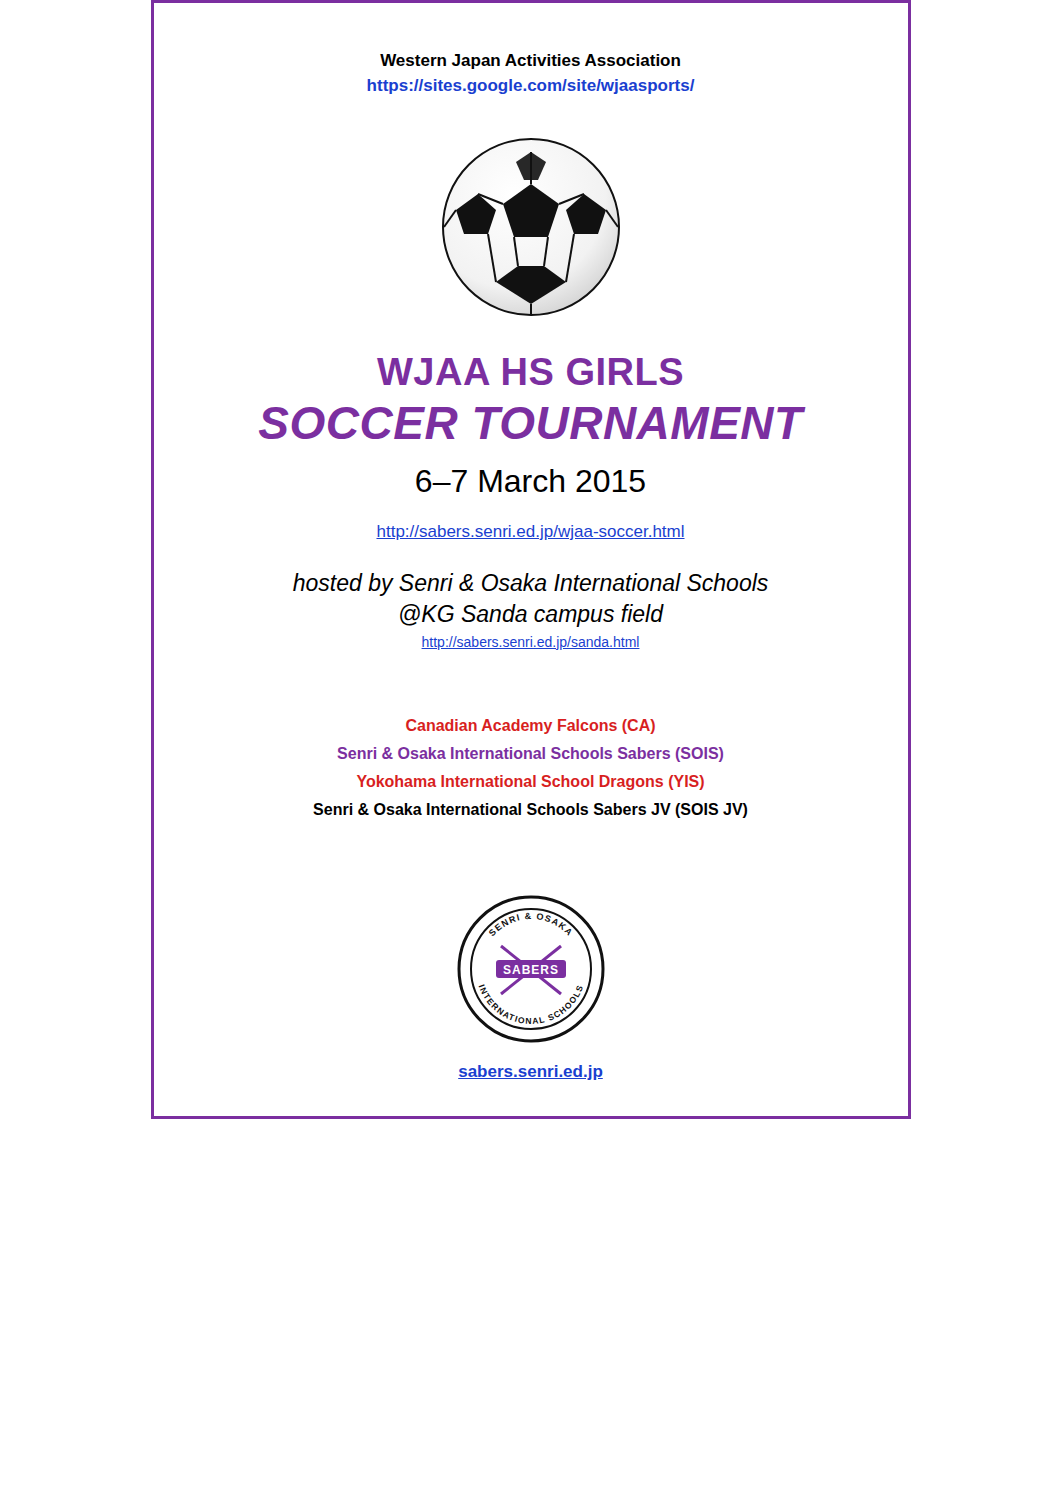Western Japan Activities Association
https://sites.google.com/site/wjaasports/
WJAA HS GIRLS SOCCER TOURNAMENT
6–7 March 2015
http://sabers.senri.ed.jp/wjaa-soccer.html
hosted by Senri & Osaka International Schools
@KG Sanda campus field
http://sabers.senri.ed.jp/sanda.html
Canadian Academy Falcons (CA)
Senri & Osaka International Schools Sabers (SOIS)
Yokohama International School Dragons (YIS)
Senri & Osaka International Schools Sabers JV (SOIS JV)
SENRI & OSAKA INTERNATIONAL SCHOOLS SABERS
sabers.senri.ed.jp